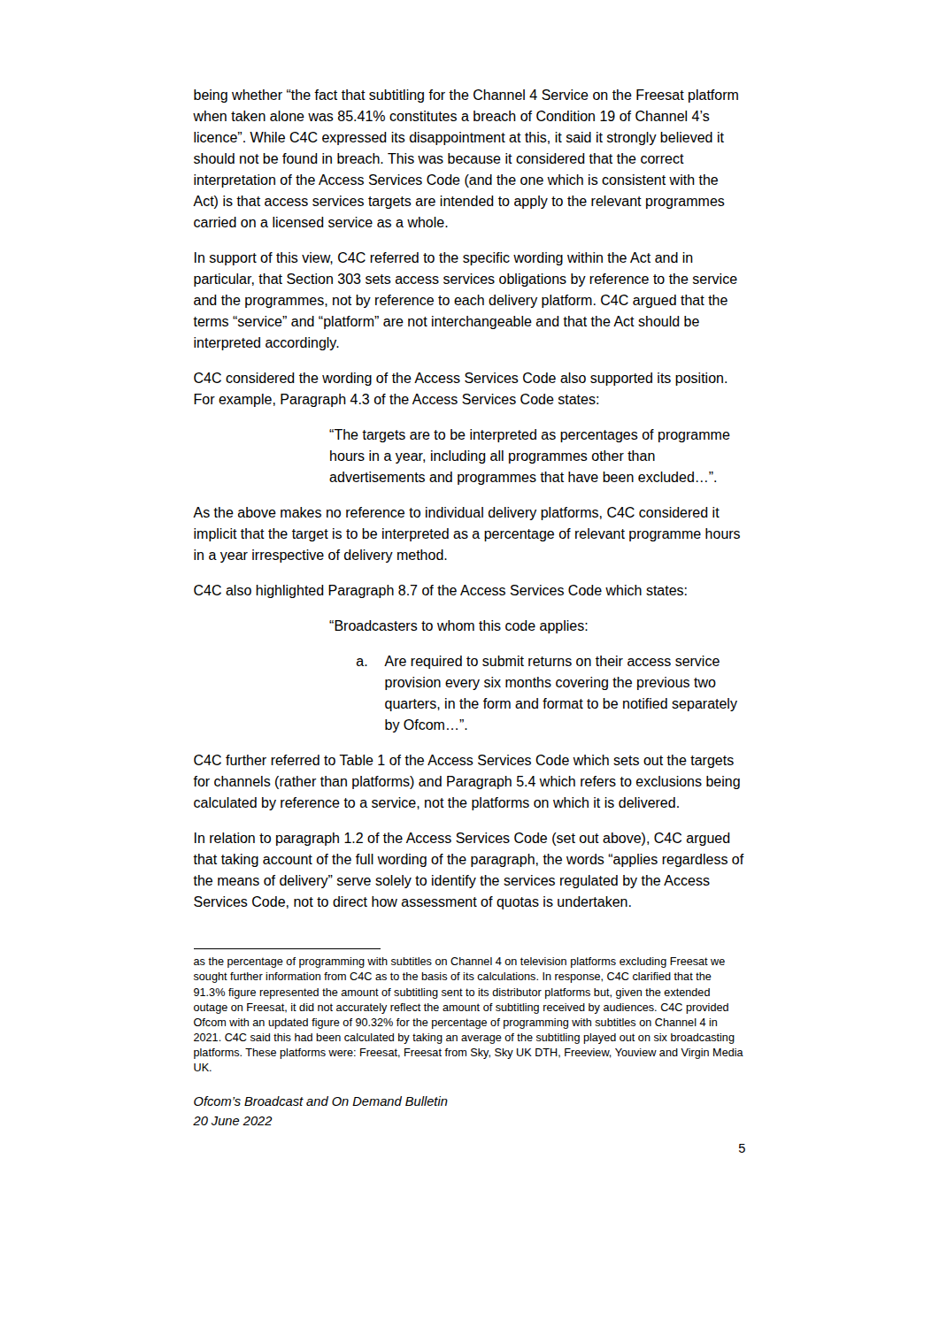being whether “the fact that subtitling for the Channel 4 Service on the Freesat platform when taken alone was 85.41% constitutes a breach of Condition 19 of Channel 4’s licence”. While C4C expressed its disappointment at this, it said it strongly believed it should not be found in breach. This was because it considered that the correct interpretation of the Access Services Code (and the one which is consistent with the Act) is that access services targets are intended to apply to the relevant programmes carried on a licensed service as a whole.
In support of this view, C4C referred to the specific wording within the Act and in particular, that Section 303 sets access services obligations by reference to the service and the programmes, not by reference to each delivery platform. C4C argued that the terms “service” and “platform” are not interchangeable and that the Act should be interpreted accordingly.
C4C considered the wording of the Access Services Code also supported its position. For example, Paragraph 4.3 of the Access Services Code states:
“The targets are to be interpreted as percentages of programme hours in a year, including all programmes other than advertisements and programmes that have been excluded…”.
As the above makes no reference to individual delivery platforms, C4C considered it implicit that the target is to be interpreted as a percentage of relevant programme hours in a year irrespective of delivery method.
C4C also highlighted Paragraph 8.7 of the Access Services Code which states:
“Broadcasters to whom this code applies:
Are required to submit returns on their access service provision every six months covering the previous two quarters, in the form and format to be notified separately by Ofcom…”.
C4C further referred to Table 1 of the Access Services Code which sets out the targets for channels (rather than platforms) and Paragraph 5.4 which refers to exclusions being calculated by reference to a service, not the platforms on which it is delivered.
In relation to paragraph 1.2 of the Access Services Code (set out above), C4C argued that taking account of the full wording of the paragraph, the words “applies regardless of the means of delivery” serve solely to identify the services regulated by the Access Services Code, not to direct how assessment of quotas is undertaken.
as the percentage of programming with subtitles on Channel 4 on television platforms excluding Freesat we sought further information from C4C as to the basis of its calculations. In response, C4C clarified that the 91.3% figure represented the amount of subtitling sent to its distributor platforms but, given the extended outage on Freesat, it did not accurately reflect the amount of subtitling received by audiences. C4C provided Ofcom with an updated figure of 90.32% for the percentage of programming with subtitles on Channel 4 in 2021. C4C said this had been calculated by taking an average of the subtitling played out on six broadcasting platforms. These platforms were: Freesat, Freesat from Sky, Sky UK DTH, Freeview, Youview and Virgin Media UK.
Ofcom’s Broadcast and On Demand Bulletin
20 June 2022
5